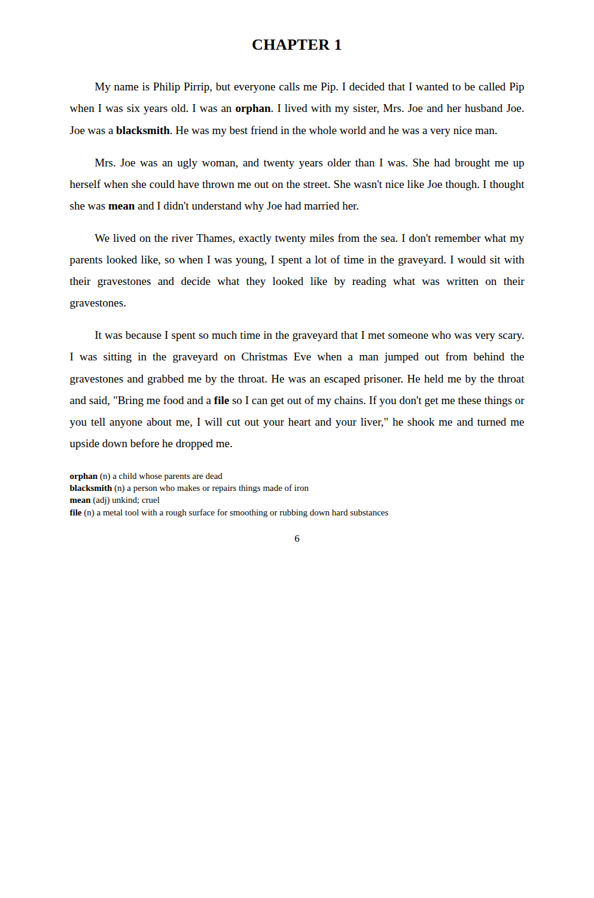CHAPTER 1
My name is Philip Pirrip, but everyone calls me Pip. I decided that I wanted to be called Pip when I was six years old. I was an orphan. I lived with my sister, Mrs. Joe and her husband Joe. Joe was a blacksmith. He was my best friend in the whole world and he was a very nice man.
Mrs. Joe was an ugly woman, and twenty years older than I was. She had brought me up herself when she could have thrown me out on the street. She wasn't nice like Joe though. I thought she was mean and I didn't understand why Joe had married her.
We lived on the river Thames, exactly twenty miles from the sea. I don't remember what my parents looked like, so when I was young, I spent a lot of time in the graveyard. I would sit with their gravestones and decide what they looked like by reading what was written on their gravestones.
It was because I spent so much time in the graveyard that I met someone who was very scary. I was sitting in the graveyard on Christmas Eve when a man jumped out from behind the gravestones and grabbed me by the throat. He was an escaped prisoner. He held me by the throat and said, "Bring me food and a file so I can get out of my chains. If you don't get me these things or you tell anyone about me, I will cut out your heart and your liver," he shook me and turned me upside down before he dropped me.
orphan (n) a child whose parents are dead
blacksmith (n) a person who makes or repairs things made of iron
mean (adj) unkind; cruel
file (n) a metal tool with a rough surface for smoothing or rubbing down hard substances
6